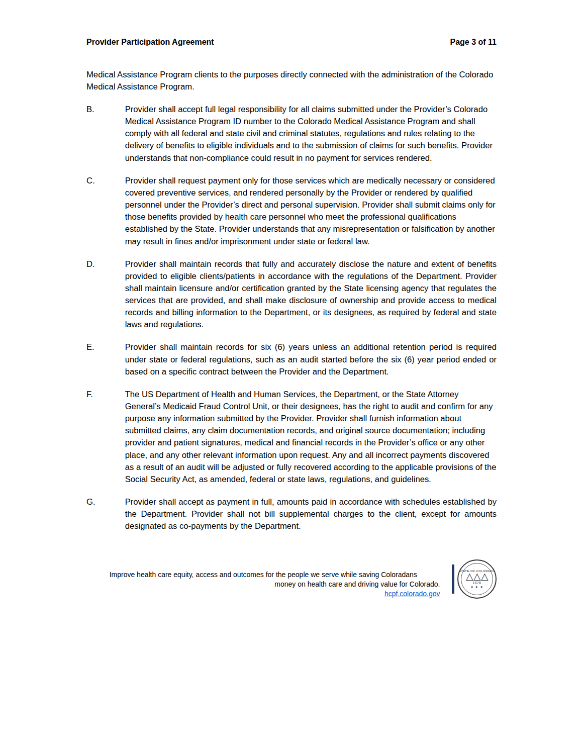Provider Participation Agreement Page 3 of 11
Medical Assistance Program clients to the purposes directly connected with the administration of the Colorado Medical Assistance Program.
B. Provider shall accept full legal responsibility for all claims submitted under the Provider’s Colorado Medical Assistance Program ID number to the Colorado Medical Assistance Program and shall comply with all federal and state civil and criminal statutes, regulations and rules relating to the delivery of benefits to eligible individuals and to the submission of claims for such benefits. Provider understands that non-compliance could result in no payment for services rendered.
C. Provider shall request payment only for those services which are medically necessary or considered covered preventive services, and rendered personally by the Provider or rendered by qualified personnel under the Provider’s direct and personal supervision. Provider shall submit claims only for those benefits provided by health care personnel who meet the professional qualifications established by the State. Provider understands that any misrepresentation or falsification by another may result in fines and/or imprisonment under state or federal law.
D. Provider shall maintain records that fully and accurately disclose the nature and extent of benefits provided to eligible clients/patients in accordance with the regulations of the Department. Provider shall maintain licensure and/or certification granted by the State licensing agency that regulates the services that are provided, and shall make disclosure of ownership and provide access to medical records and billing information to the Department, or its designees, as required by federal and state laws and regulations.
E. Provider shall maintain records for six (6) years unless an additional retention period is required under state or federal regulations, such as an audit started before the six (6) year period ended or based on a specific contract between the Provider and the Department.
F. The US Department of Health and Human Services, the Department, or the State Attorney General’s Medicaid Fraud Control Unit, or their designees, has the right to audit and confirm for any purpose any information submitted by the Provider. Provider shall furnish information about submitted claims, any claim documentation records, and original source documentation; including provider and patient signatures, medical and financial records in the Provider’s office or any other place, and any other relevant information upon request. Any and all incorrect payments discovered as a result of an audit will be adjusted or fully recovered according to the applicable provisions of the Social Security Act, as amended, federal or state laws, regulations, and guidelines.
G. Provider shall accept as payment in full, amounts paid in accordance with schedules established by the Department. Provider shall not bill supplemental charges to the client, except for amounts designated as co-payments by the Department.
Improve health care equity, access and outcomes for the people we serve while saving Coloradans money on health care and driving value for Colorado. hcpf.colorado.gov
STATE·OF·COLORADO
△△△
1876
★ ★ ★